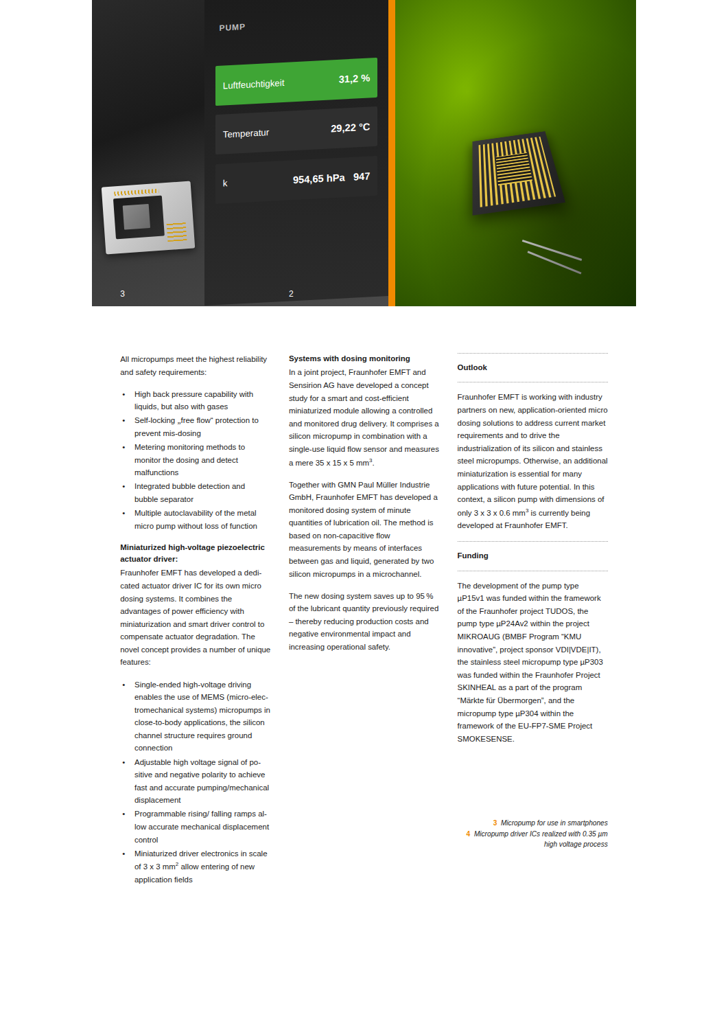PUMP
Luftfeuchtigkeit 31,2 %
Temperatur 29,22 °C
k 954,65 hPa 947
3 2
4
All micropumps meet the highest reliability and safety requirements:
High back pressure capability with liquids, but also with gases
Self-locking „free flow“ protection to prevent mis-dosing
Metering monitoring methods to monitor the dosing and detect malfunctions
Integrated bubble detection and bubble separator
Multiple autoclavability of the metal micro pump without loss of function
Miniaturized high-voltage piezoelectric actuator driver:
Fraunhofer EMFT has developed a dedi­cated actuator driver IC for its own micro dosing systems. It combines the advantages of power efficiency with miniaturization and smart driver control to compensate actuator degradation. The novel concept provides a number of unique features:
Single-ended high-voltage driving enables the use of MEMS (micro-elec­tromechanical systems) micropumps in close-to-body applications, the silicon channel structure requires ground connection
Adjustable high voltage signal of po­sitive and negative polarity to achieve fast and accurate pumping/mechanical displacement
Programmable rising/ falling ramps al­low accurate mechanical displacement control
Miniaturized driver electronics in scale of 3 x 3 mm2 allow entering of new application fields
Systems with dosing monitoring
In a joint project, Fraunhofer EMFT and Sensirion AG have developed a concept study for a smart and cost-efficient miniaturized module allowing a controlled and monitored drug delivery. It comprises a silicon micropump in combination with a single-use liquid flow sensor and measures a mere 35 x 15 x 5 mm3.
Together with GMN Paul Müller Industrie GmbH, Fraunhofer EMFT has developed a monitored dosing system of minute quantities of lubrication oil. The method is based on non-capacitive flow measurements by means of interfaces between gas and liquid, generated by two silicon micropumps in a microchannel.
The new dosing system saves up to 95 % of the lubricant quantity previously required – thereby reducing production costs and negative environmental impact and increasing operational safety.
Outlook
Fraunhofer EMFT is working with industry partners on new, application-oriented micro dosing solutions to address current market requirements and to drive the industrialization of its silicon and stainless steel micropumps. Otherwise, an additional miniaturization is essential for many applications with future potential. In this context, a silicon pump with dimensions of only 3 x 3 x 0.6 mm3 is currently being developed at Fraunhofer EMFT.
Funding
The development of the pump type µP15v1 was funded within the framework of the Fraunhofer project TUDOS, the pump type µP24Av2 within the project MIKROAUG (BMBF Program “KMU innovative”, project sponsor VDI|VDE|IT), the stainless steel micropump type µP303 was funded within the Fraunhofer Project SKINHEAL as a part of the program “Märkte für Übermorgen”, and the micropump type µP304 within the framework of the EU-FP7-SME Project SMOKESENSE.
3 Micropump for use in smartphones
4 Micropump driver ICs realized with 0.35 µm high voltage process